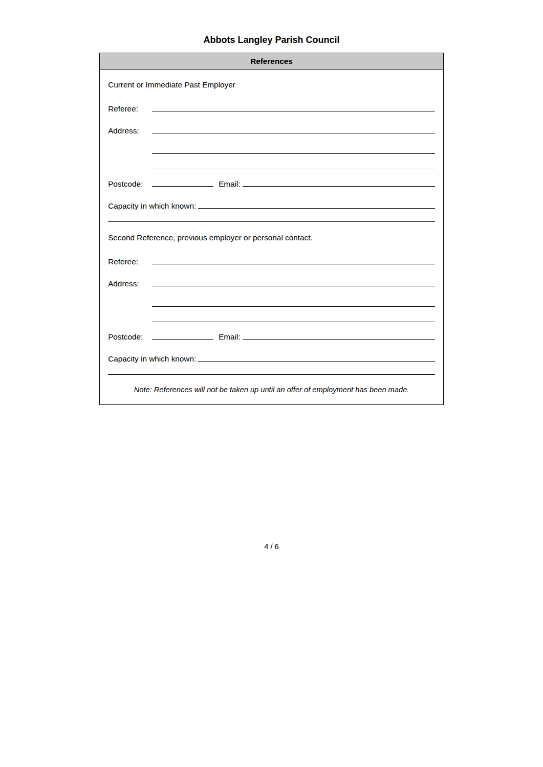Abbots Langley Parish Council
References
Current or Immediate Past Employer
Referee:
Address:
Postcode: Email:
Capacity in which known:
Second Reference, previous employer or personal contact.
Referee:
Address:
Postcode: Email:
Capacity in which known:
Note: References will not be taken up until an offer of employment has been made.
4 / 6